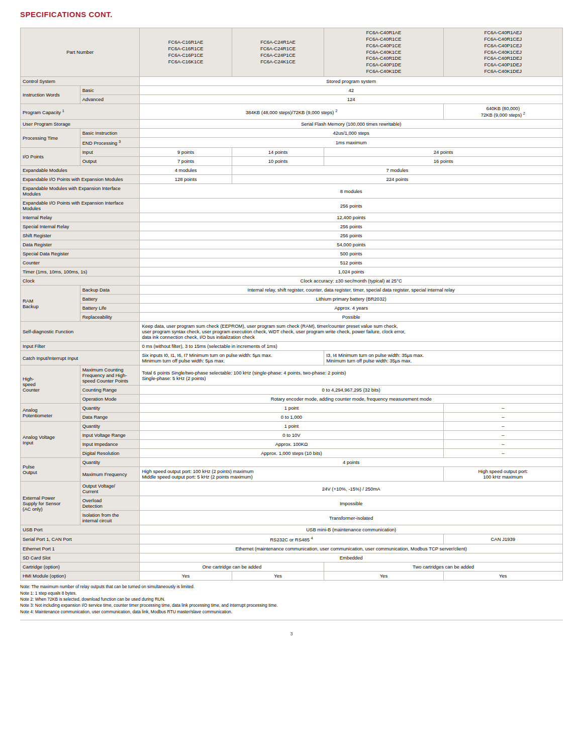SPECIFICATIONS CONT.
| Part Number | FC6A-C16R1AE FC6A-C16R1CE FC6A-C16P1CE FC6A-C16K1CE | FC6A-C24R1AE FC6A-C24R1CE FC6A-C24P1CE FC6A-C24K1CE | FC6A-C40R1AE FC6A-C40R1CE FC6A-C40P1CE FC6A-C40K1CE FC6A-C40R1DE FC6A-C40P1DE FC6A-C40K1DE | FC6A-C40R1AEJ FC6A-C40R1CEJ FC6A-C40P1CEJ FC6A-C40K1CEJ FC6A-C40R1DEJ FC6A-C40P1DEJ FC6A-C40K1DEJ |
| Control System | Stored program system |
| Instruction Words | Basic | 42 |
| Advanced | 124 |
| Program Capacity 1 | 384KB (48,000 steps)/72KB (9,000 steps) 2 | 640KB (80,000) 72KB (9,000 steps) 2 |
| User Program Storage | Serial Flash Memory (100,000 times rewritable) |
| Processing Time | Basic Instruction | 42us/1,000 steps |
| END Processing 3 | 1ms maximum |
| I/O Points | Input | 9 points | 14 points | 24 points |
| Output | 7 points | 10 points | 16 points |
| Expandable Modules | 4 modules | 7 modules |
| Expandable I/O Points with Expansion Modules | 128 points | 224 points |
| Expandable Modules with Expansion Interface Modules | 8 modules |
| Expandable I/O Points with Expansion Interface Modules | 256 points |
| Internal Relay | 12,400 points |
| Special Internal Relay | 256 points |
| Shift Register | 256 points |
| Data Register | 54,000 points |
| Special Data Register | 500 points |
| Counter | 512 points |
| Timer (1ms, 10ms, 100ms, 1s) | 1,024 points |
| Clock | Clock accuracy: ±30 sec/month (typical) at 25°C |
| RAM Backup | Backup Data | Internal relay, shift register, counter, data register, timer, special data register, special internal relay |
| Battery | Lithium primary battery (BR2032) |
| Battery Life | Approx. 4 years |
| Replaceability | Possible |
| Self-diagnostic Function | Keep data, user program sum check (EEPROM), user program sum check (RAM), timer/counter preset value sum check, user program syntax check, user program execution check, WDT check, user program write check, power failure, clock error, data ink connection check, I/O bus initialization check |
| Input Filter | 0 ms (without filter), 3 to 15ms (selectable in increments of 1ms) |
| Catch Input/Interrupt Input | Six inputs I0, I1, I6, I7 Minimum turn on pulse width: 5µs max. Minimum turn off pulse width: 5µs max. | I3, I4 Minimum turn on pulse width: 35µs max. Minimum turn off pulse width: 35µs max. |
| High- speed Counter | Maximum Counting Frequency and High-speed Counter Points | Total 6 points Single/two-phase selectable: 100 kHz (single-phase: 4 points, two-phase: 2 points) Single-phase: 5 kHz (2 points) |
| Counting Range | 0 to 4,294,967,295 (32 bits) |
| Operation Mode | Rotary encoder mode, adding counter mode, frequency measurement mode |
| Analog Potentiometer | Quantity | 1 point | – |
| Data Range | 0 to 1,000 | – |
| Analog Voltage Input | Quantity | 1 point | – |
| Input Voltage Range | 0 to 10V | – |
| Input Impedance | Approx. 100KΩ | – |
| Digital Resolution | Approx. 1,000 steps (10 bits) | – |
| Pulse Output | Quantity | 4 points |
| Maximum Frequency | High speed output port: 100 kHz (2 points) maximum Middle speed output port: 5 kHz (2 points maximum) | High speed output port: 100 kHz maximum |
| External Power Supply for Sensor (AC only) | Output Voltage/ Current | 24V (+10%, -15%) / 250mA |
| Overload Detection | Impossible |
| Isolation from the internal circuit | Transformer-isolated |
| USB Port | USB mini-B (maintenance communication) |
| Serial Port 1, CAN Port | RS232C or RS485 4 | CAN J1939 |
| Ethernet Port 1 | Ethernet (maintenance communication, user communication, user communication, Modbus TCP server/client) |
| SD Card Slot | Embedded |
| Cartridge (option) | One cartridge can be added | Two cartridges can be added |
| HMI Module (option) | Yes | Yes | Yes | Yes |
Note: The maximum number of relay outputs that can be turned on simultaneously is limited.
Note 1: 1 step equals 8 bytes.
Note 2: When 72KB is selected, download function can be used during RUN.
Note 3: Not including expansion I/O service time, counter timer processing time, data link processing time, and interrupt processing time.
Note 4: Maintenance communication, user communication, data link, Modbus RTU master/slave communication.
3